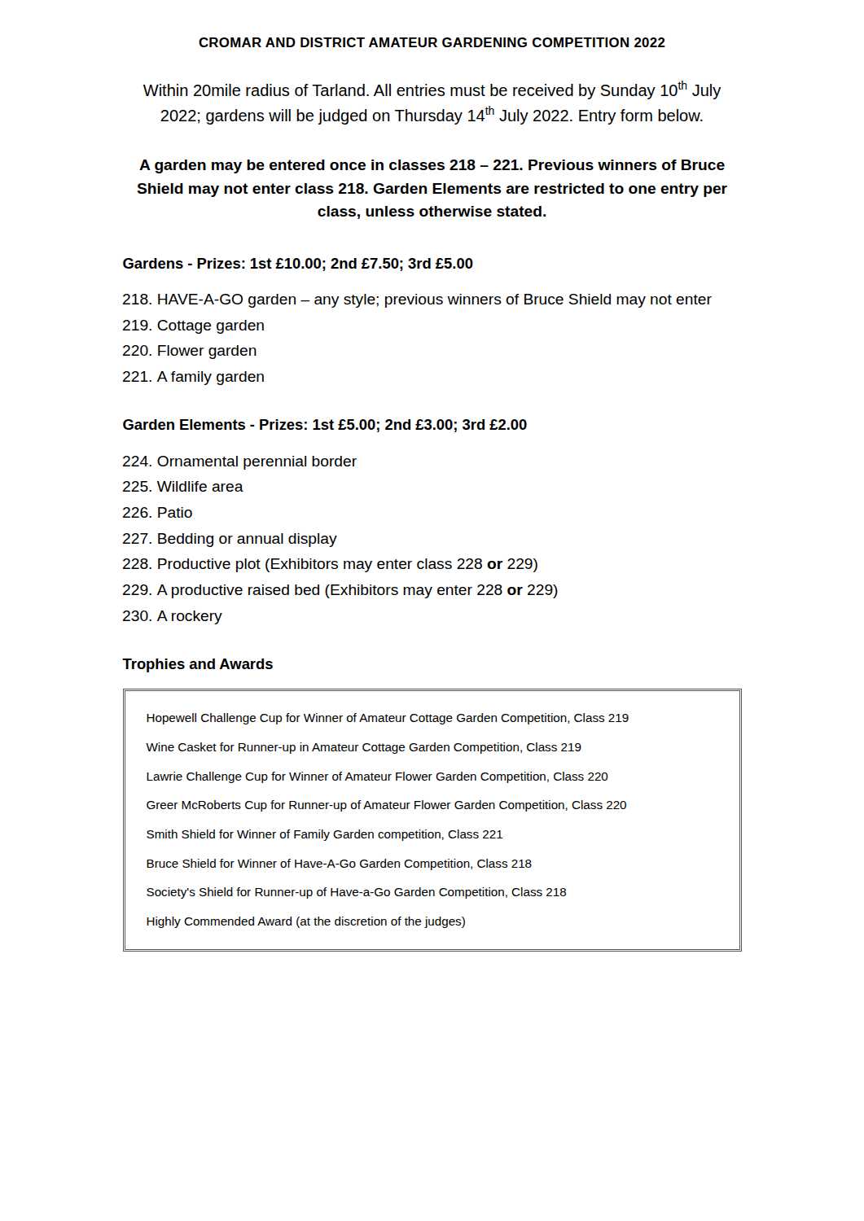CROMAR AND DISTRICT AMATEUR GARDENING COMPETITION 2022
Within 20mile radius of Tarland. All entries must be received by Sunday 10th July 2022; gardens will be judged on Thursday 14th July 2022. Entry form below.
A garden may be entered once in classes 218 – 221. Previous winners of Bruce Shield may not enter class 218. Garden Elements are restricted to one entry per class, unless otherwise stated.
Gardens - Prizes: 1st £10.00; 2nd £7.50; 3rd £5.00
HAVE-A-GO garden – any style; previous winners of Bruce Shield may not enter
Cottage garden
Flower garden
A family garden
Garden Elements - Prizes: 1st £5.00; 2nd £3.00; 3rd £2.00
Ornamental perennial border
Wildlife area
Patio
Bedding or annual display
Productive plot (Exhibitors may enter class 228 or 229)
A productive raised bed (Exhibitors may enter 228 or 229)
A rockery
Trophies and Awards
Hopewell Challenge Cup for Winner of Amateur Cottage Garden Competition, Class 219
Wine Casket for Runner-up in Amateur Cottage Garden Competition, Class 219
Lawrie Challenge Cup for Winner of Amateur Flower Garden Competition, Class 220
Greer McRoberts Cup for Runner-up of Amateur Flower Garden Competition, Class 220
Smith Shield for Winner of Family Garden competition, Class 221
Bruce Shield for Winner of Have-A-Go Garden Competition, Class 218
Society's Shield for Runner-up of Have-a-Go Garden Competition, Class 218
Highly Commended Award (at the discretion of the judges)